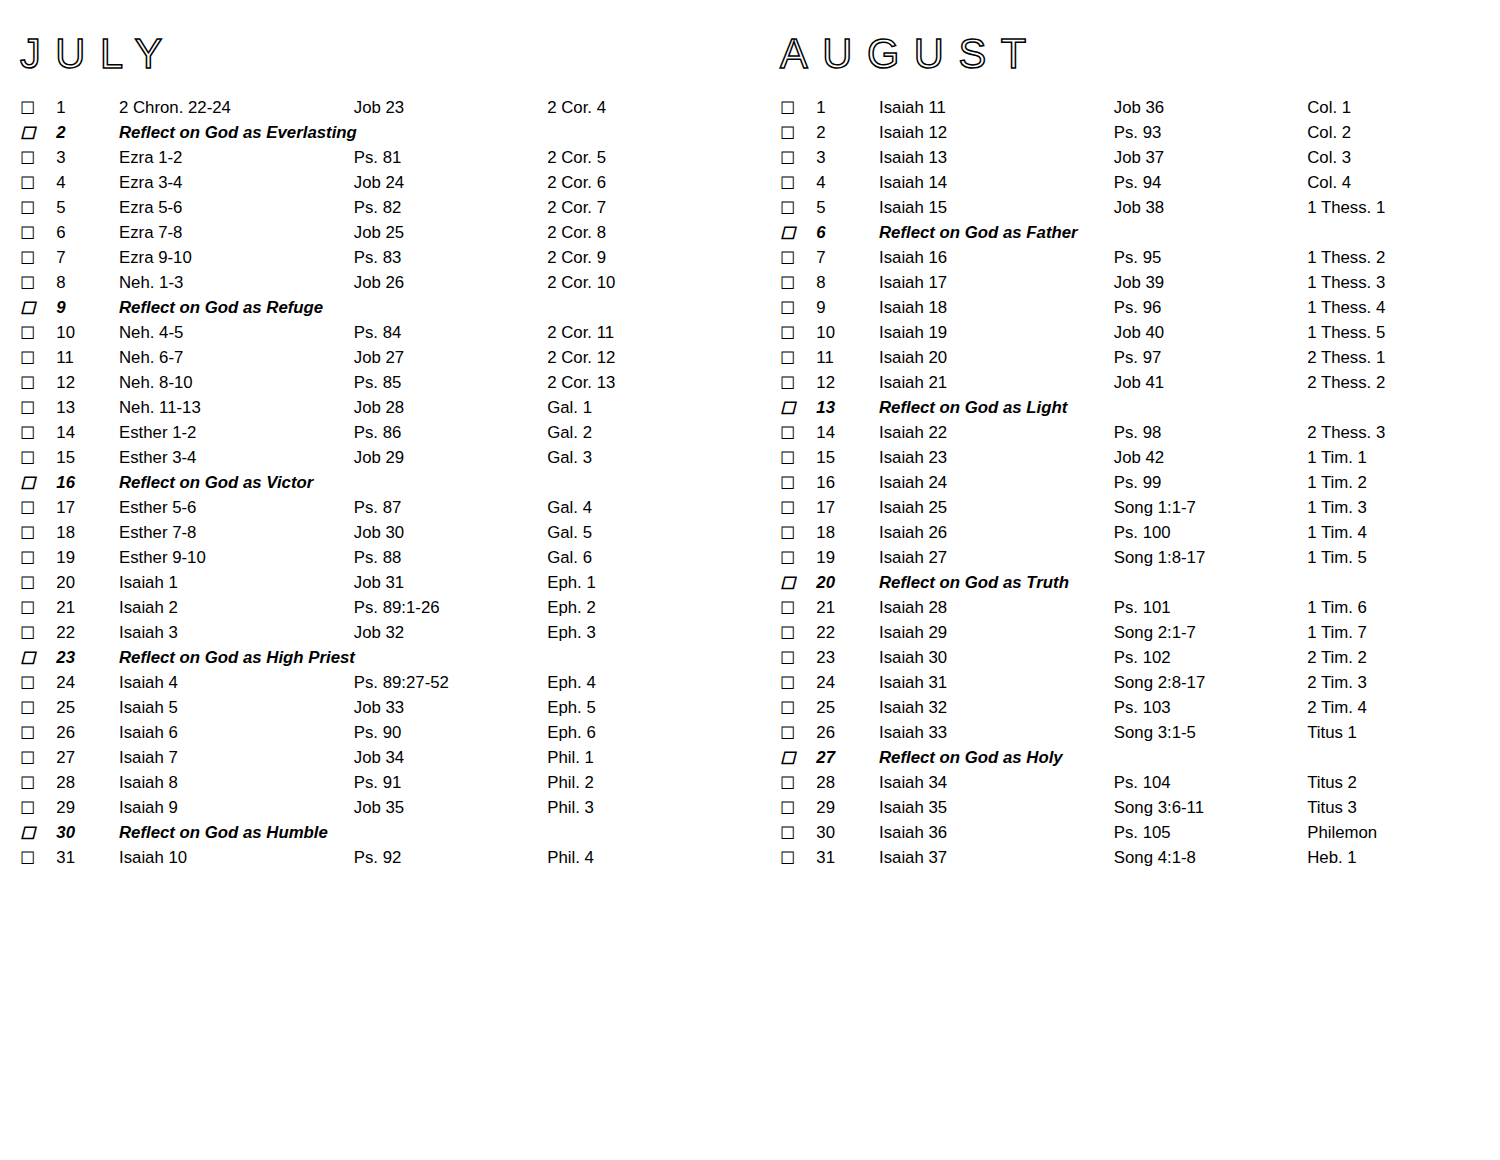JULY
| ☐ | 1 | 2 Chron. 22-24 | Job 23 | 2 Cor. 4 |
| ☐ | 2 | Reflect on God as Everlasting |
| ☐ | 3 | Ezra 1-2 | Ps. 81 | 2 Cor. 5 |
| ☐ | 4 | Ezra 3-4 | Job 24 | 2 Cor. 6 |
| ☐ | 5 | Ezra 5-6 | Ps. 82 | 2 Cor. 7 |
| ☐ | 6 | Ezra 7-8 | Job 25 | 2 Cor. 8 |
| ☐ | 7 | Ezra 9-10 | Ps. 83 | 2 Cor. 9 |
| ☐ | 8 | Neh. 1-3 | Job 26 | 2 Cor. 10 |
| ☐ | 9 | Reflect on God as Refuge |
| ☐ | 10 | Neh. 4-5 | Ps. 84 | 2 Cor. 11 |
| ☐ | 11 | Neh. 6-7 | Job 27 | 2 Cor. 12 |
| ☐ | 12 | Neh. 8-10 | Ps. 85 | 2 Cor. 13 |
| ☐ | 13 | Neh. 11-13 | Job 28 | Gal. 1 |
| ☐ | 14 | Esther 1-2 | Ps. 86 | Gal. 2 |
| ☐ | 15 | Esther 3-4 | Job 29 | Gal. 3 |
| ☐ | 16 | Reflect on God as Victor |
| ☐ | 17 | Esther 5-6 | Ps. 87 | Gal. 4 |
| ☐ | 18 | Esther 7-8 | Job 30 | Gal. 5 |
| ☐ | 19 | Esther 9-10 | Ps. 88 | Gal. 6 |
| ☐ | 20 | Isaiah 1 | Job 31 | Eph. 1 |
| ☐ | 21 | Isaiah 2 | Ps. 89:1-26 | Eph. 2 |
| ☐ | 22 | Isaiah 3 | Job 32 | Eph. 3 |
| ☐ | 23 | Reflect on God as High Priest |
| ☐ | 24 | Isaiah 4 | Ps. 89:27-52 | Eph. 4 |
| ☐ | 25 | Isaiah 5 | Job 33 | Eph. 5 |
| ☐ | 26 | Isaiah 6 | Ps. 90 | Eph. 6 |
| ☐ | 27 | Isaiah 7 | Job 34 | Phil. 1 |
| ☐ | 28 | Isaiah 8 | Ps. 91 | Phil. 2 |
| ☐ | 29 | Isaiah 9 | Job 35 | Phil. 3 |
| ☐ | 30 | Reflect on God as Humble |
| ☐ | 31 | Isaiah 10 | Ps. 92 | Phil. 4 |
AUGUST
| ☐ | 1 | Isaiah 11 | Job 36 | Col. 1 |
| ☐ | 2 | Isaiah 12 | Ps. 93 | Col. 2 |
| ☐ | 3 | Isaiah 13 | Job 37 | Col. 3 |
| ☐ | 4 | Isaiah 14 | Ps. 94 | Col. 4 |
| ☐ | 5 | Isaiah 15 | Job 38 | 1 Thess. 1 |
| ☐ | 6 | Reflect on God as Father |
| ☐ | 7 | Isaiah 16 | Ps. 95 | 1 Thess. 2 |
| ☐ | 8 | Isaiah 17 | Job 39 | 1 Thess. 3 |
| ☐ | 9 | Isaiah 18 | Ps. 96 | 1 Thess. 4 |
| ☐ | 10 | Isaiah 19 | Job 40 | 1 Thess. 5 |
| ☐ | 11 | Isaiah 20 | Ps. 97 | 2 Thess. 1 |
| ☐ | 12 | Isaiah 21 | Job 41 | 2 Thess. 2 |
| ☐ | 13 | Reflect on God as Light |
| ☐ | 14 | Isaiah 22 | Ps. 98 | 2 Thess. 3 |
| ☐ | 15 | Isaiah 23 | Job 42 | 1 Tim. 1 |
| ☐ | 16 | Isaiah 24 | Ps. 99 | 1 Tim. 2 |
| ☐ | 17 | Isaiah 25 | Song 1:1-7 | 1 Tim. 3 |
| ☐ | 18 | Isaiah 26 | Ps. 100 | 1 Tim. 4 |
| ☐ | 19 | Isaiah 27 | Song 1:8-17 | 1 Tim. 5 |
| ☐ | 20 | Reflect on God as Truth |
| ☐ | 21 | Isaiah 28 | Ps. 101 | 1 Tim. 6 |
| ☐ | 22 | Isaiah 29 | Song 2:1-7 | 1 Tim. 7 |
| ☐ | 23 | Isaiah 30 | Ps. 102 | 2 Tim. 2 |
| ☐ | 24 | Isaiah 31 | Song 2:8-17 | 2 Tim. 3 |
| ☐ | 25 | Isaiah 32 | Ps. 103 | 2 Tim. 4 |
| ☐ | 26 | Isaiah 33 | Song 3:1-5 | Titus 1 |
| ☐ | 27 | Reflect on God as Holy |
| ☐ | 28 | Isaiah 34 | Ps. 104 | Titus 2 |
| ☐ | 29 | Isaiah 35 | Song 3:6-11 | Titus 3 |
| ☐ | 30 | Isaiah 36 | Ps. 105 | Philemon |
| ☐ | 31 | Isaiah 37 | Song 4:1-8 | Heb. 1 |